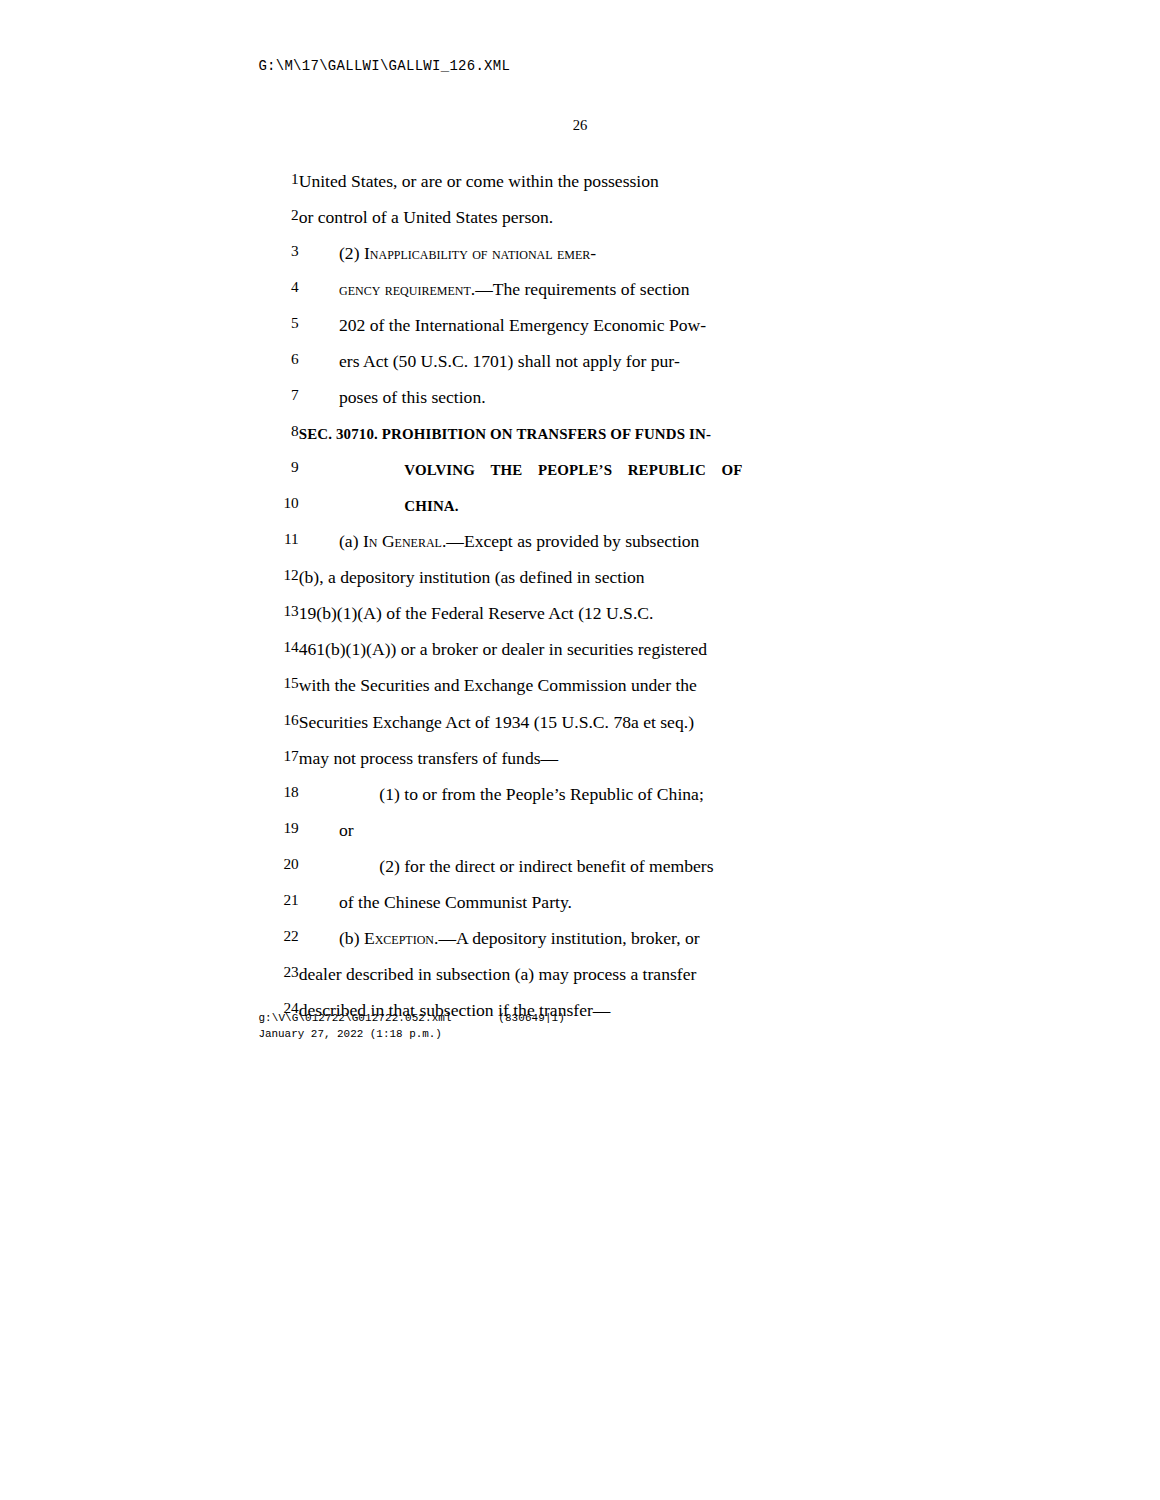G:\M\17\GALLWI\GALLWI_126.XML
26
| 1 | United States, or are or come within the possession |
| 2 | or control of a United States person. |
| 3 | (2) Inapplicability of national emer- |
| 4 | gency requirement .—The requirements of section |
| 5 | 202 of the International Emergency Economic Pow- |
| 6 | ers Act (50 U.S.C. 1701) shall not apply for pur- |
| 7 | poses of this section. |
| 8 | SEC. 30710. PROHIBITION ON TRANSFERS OF FUNDS IN- |
| 9 | VOLVING THE PEOPLE’S REPUBLIC OF |
| 10 | CHINA. |
| 11 | (a) In General .—Except as provided by subsection |
| 12 | (b), a depository institution (as defined in section |
| 13 | 19(b)(1)(A) of the Federal Reserve Act (12 U.S.C. |
| 14 | 461(b)(1)(A)) or a broker or dealer in securities registered |
| 15 | with the Securities and Exchange Commission under the |
| 16 | Securities Exchange Act of 1934 (15 U.S.C. 78a et seq.) |
| 17 | may not process transfers of funds— |
| 18 | (1) to or from the People’s Republic of China; |
| 19 | or |
| 20 | (2) for the direct or indirect benefit of members |
| 21 | of the Chinese Communist Party. |
| 22 | (b) Exception .—A depository institution, broker, or |
| 23 | dealer described in subsection (a) may process a transfer |
| 24 | described in that subsection if the transfer— |
g:\V\G\012722\G012722.052.xml (830649|1)
January 27, 2022 (1:18 p.m.)